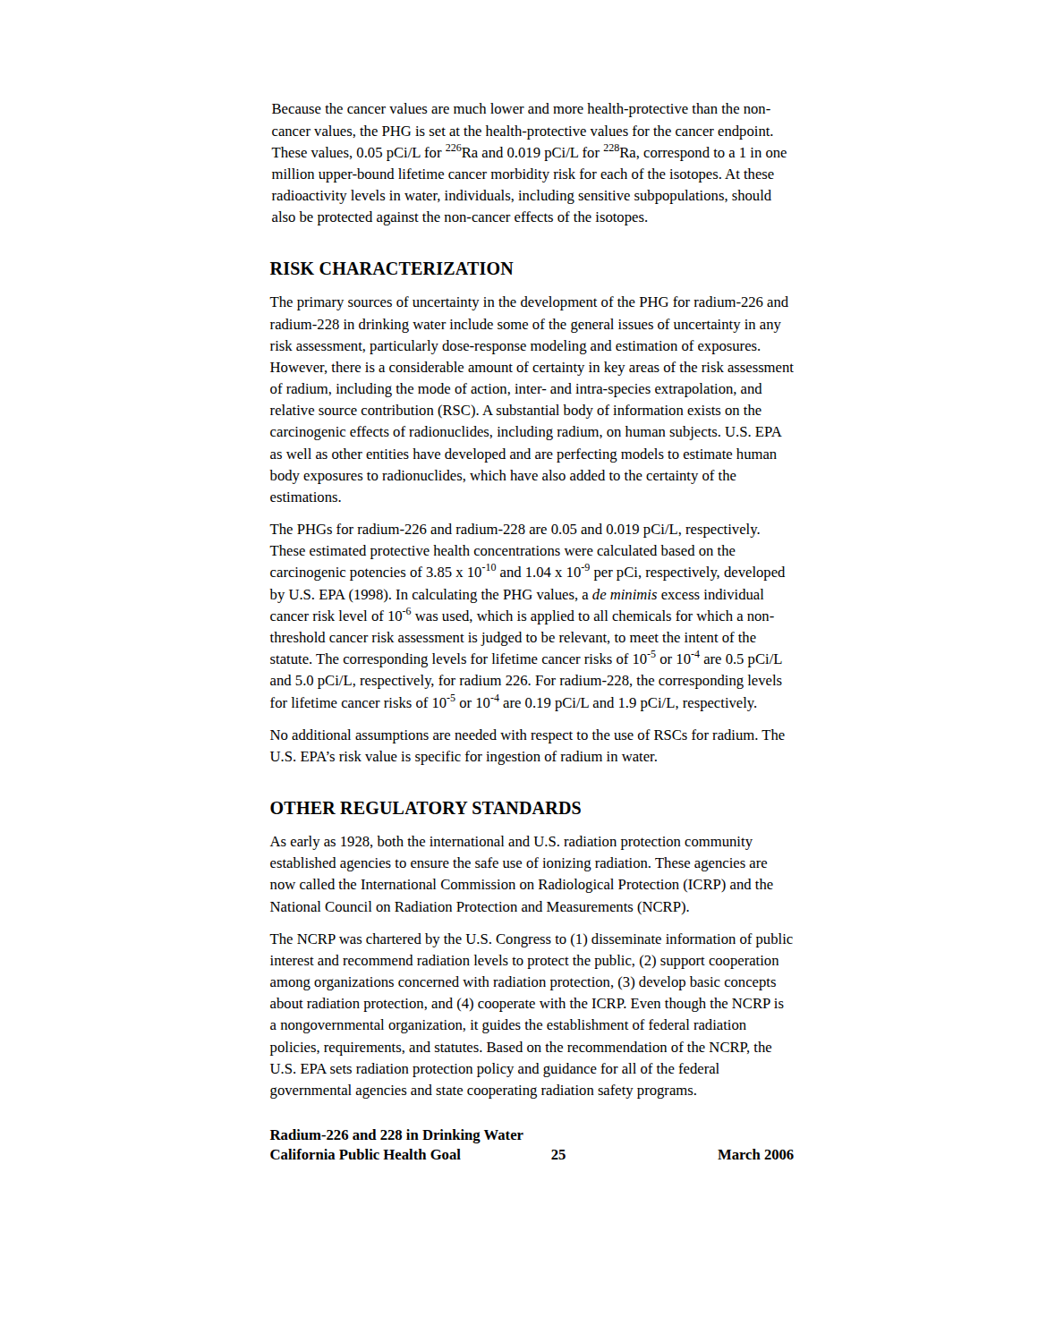Because the cancer values are much lower and more health-protective than the non-cancer values, the PHG is set at the health-protective values for the cancer endpoint. These values, 0.05 pCi/L for 226Ra and 0.019 pCi/L for 228Ra, correspond to a 1 in one million upper-bound lifetime cancer morbidity risk for each of the isotopes. At these radioactivity levels in water, individuals, including sensitive subpopulations, should also be protected against the non-cancer effects of the isotopes.
RISK CHARACTERIZATION
The primary sources of uncertainty in the development of the PHG for radium-226 and radium-228 in drinking water include some of the general issues of uncertainty in any risk assessment, particularly dose-response modeling and estimation of exposures. However, there is a considerable amount of certainty in key areas of the risk assessment of radium, including the mode of action, inter- and intra-species extrapolation, and relative source contribution (RSC). A substantial body of information exists on the carcinogenic effects of radionuclides, including radium, on human subjects. U.S. EPA as well as other entities have developed and are perfecting models to estimate human body exposures to radionuclides, which have also added to the certainty of the estimations.
The PHGs for radium-226 and radium-228 are 0.05 and 0.019 pCi/L, respectively. These estimated protective health concentrations were calculated based on the carcinogenic potencies of 3.85 x 10-10 and 1.04 x 10-9 per pCi, respectively, developed by U.S. EPA (1998). In calculating the PHG values, a de minimis excess individual cancer risk level of 10-6 was used, which is applied to all chemicals for which a non-threshold cancer risk assessment is judged to be relevant, to meet the intent of the statute. The corresponding levels for lifetime cancer risks of 10-5 or 10-4 are 0.5 pCi/L and 5.0 pCi/L, respectively, for radium 226. For radium-228, the corresponding levels for lifetime cancer risks of 10-5 or 10-4 are 0.19 pCi/L and 1.9 pCi/L, respectively.
No additional assumptions are needed with respect to the use of RSCs for radium. The U.S. EPA’s risk value is specific for ingestion of radium in water.
OTHER REGULATORY STANDARDS
As early as 1928, both the international and U.S. radiation protection community established agencies to ensure the safe use of ionizing radiation. These agencies are now called the International Commission on Radiological Protection (ICRP) and the National Council on Radiation Protection and Measurements (NCRP).
The NCRP was chartered by the U.S. Congress to (1) disseminate information of public interest and recommend radiation levels to protect the public, (2) support cooperation among organizations concerned with radiation protection, (3) develop basic concepts about radiation protection, and (4) cooperate with the ICRP. Even though the NCRP is a nongovernmental organization, it guides the establishment of federal radiation policies, requirements, and statutes. Based on the recommendation of the NCRP, the U.S. EPA sets radiation protection policy and guidance for all of the federal governmental agencies and state cooperating radiation safety programs.
Radium-226 and 228 in Drinking Water
California Public Health Goal 25 March 2006